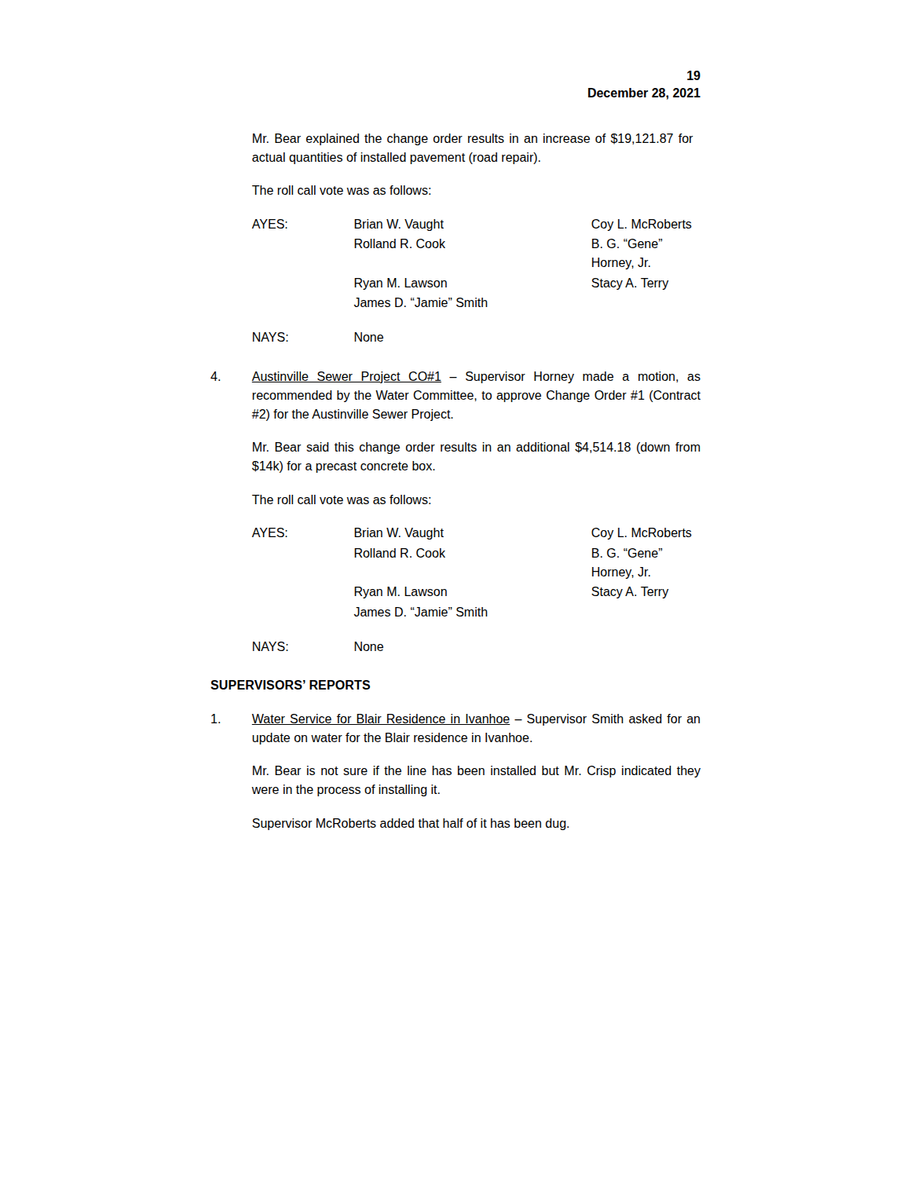19 December 28, 2021
Mr. Bear explained the change order results in an increase of $19,121.87 for actual quantities of installed pavement (road repair).
The roll call vote was as follows:
| AYES: | Brian W. Vaught | Coy L. McRoberts |
| | Rolland R. Cook | B. G. “Gene” Horney, Jr. |
| | Ryan M. Lawson | Stacy A. Terry |
| | James D. “Jamie” Smith | |
| NAYS: | None | |
4.
Austinville Sewer Project CO#1 – Supervisor Horney made a motion, as recommended by the Water Committee, to approve Change Order #1 (Contract #2) for the Austinville Sewer Project.
Mr. Bear said this change order results in an additional $4,514.18 (down from $14k) for a precast concrete box.
The roll call vote was as follows:
| AYES: | Brian W. Vaught | Coy L. McRoberts |
| | Rolland R. Cook | B. G. “Gene” Horney, Jr. |
| | Ryan M. Lawson | Stacy A. Terry |
| | James D. “Jamie” Smith | |
| NAYS: | None | |
Supervisors’ Reports
1.
Water Service for Blair Residence in Ivanhoe – Supervisor Smith asked for an update on water for the Blair residence in Ivanhoe.
Mr. Bear is not sure if the line has been installed but Mr. Crisp indicated they were in the process of installing it.
Supervisor McRoberts added that half of it has been dug.